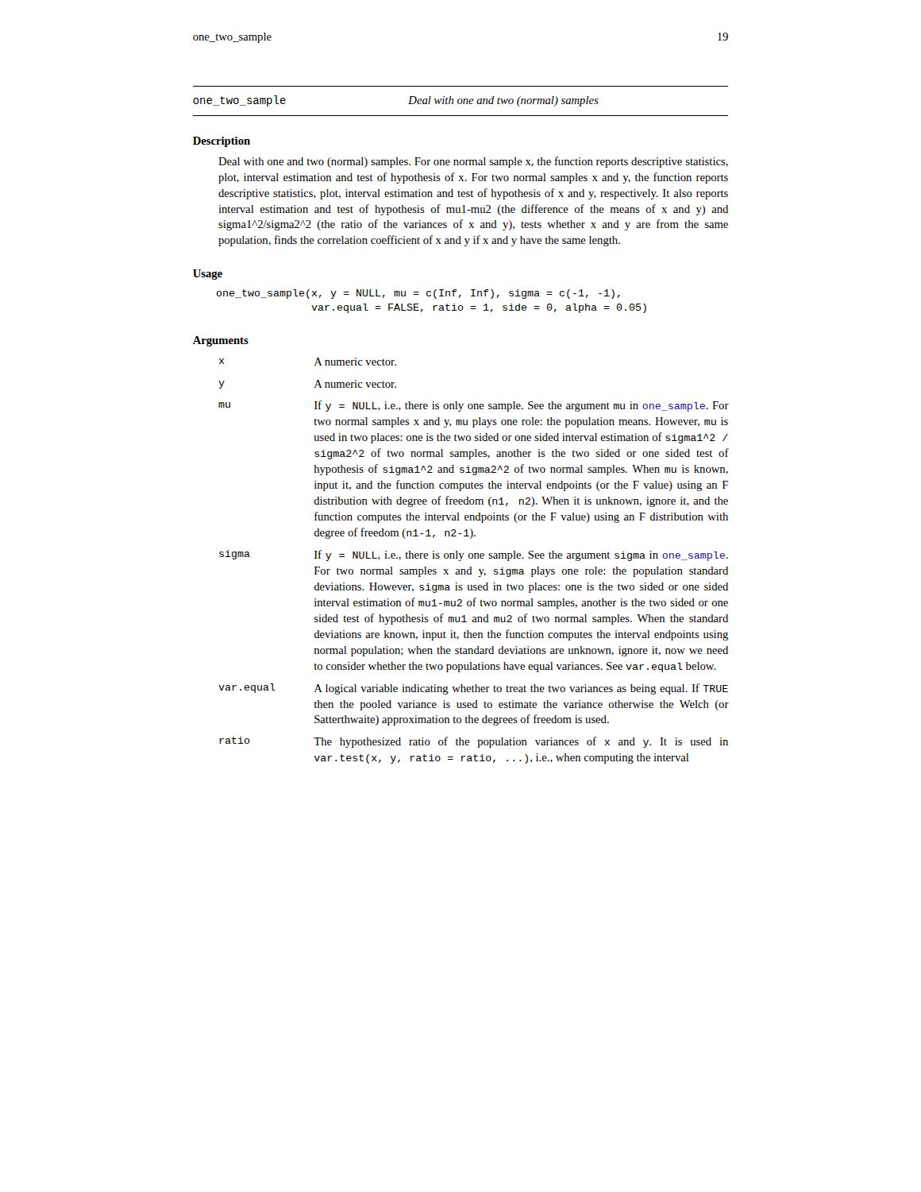one_two_sample 19
one_two_sample Deal with one and two (normal) samples
Description
Deal with one and two (normal) samples. For one normal sample x, the function reports descriptive statistics, plot, interval estimation and test of hypothesis of x. For two normal samples x and y, the function reports descriptive statistics, plot, interval estimation and test of hypothesis of x and y, respectively. It also reports interval estimation and test of hypothesis of mu1-mu2 (the difference of the means of x and y) and sigma1^2/sigma2^2 (the ratio of the variances of x and y), tests whether x and y are from the same population, finds the correlation coefficient of x and y if x and y have the same length.
Usage
one_two_sample(x, y = NULL, mu = c(Inf, Inf), sigma = c(-1, -1),
               var.equal = FALSE, ratio = 1, side = 0, alpha = 0.05)
Arguments
x
A numeric vector.
y
A numeric vector.
mu
If y = NULL, i.e., there is only one sample. See the argument mu in one_sample. For two normal samples x and y, mu plays one role: the population means. However, mu is used in two places: one is the two sided or one sided interval estimation of sigma1^2 / sigma2^2 of two normal samples, another is the two sided or one sided test of hypothesis of sigma1^2 and sigma2^2 of two normal samples. When mu is known, input it, and the function computes the interval endpoints (or the F value) using an F distribution with degree of freedom (n1, n2). When it is unknown, ignore it, and the function computes the interval endpoints (or the F value) using an F distribution with degree of freedom (n1-1, n2-1).
sigma
If y = NULL, i.e., there is only one sample. See the argument sigma in one_sample. For two normal samples x and y, sigma plays one role: the population standard deviations. However, sigma is used in two places: one is the two sided or one sided interval estimation of mu1-mu2 of two normal samples, another is the two sided or one sided test of hypothesis of mu1 and mu2 of two normal samples. When the standard deviations are known, input it, then the function computes the interval endpoints using normal population; when the standard deviations are unknown, ignore it, now we need to consider whether the two populations have equal variances. See var.equal below.
var.equal
A logical variable indicating whether to treat the two variances as being equal. If TRUE then the pooled variance is used to estimate the variance otherwise the Welch (or Satterthwaite) approximation to the degrees of freedom is used.
ratio
The hypothesized ratio of the population variances of x and y. It is used in var.test(x, y, ratio = ratio, ...), i.e., when computing the interval